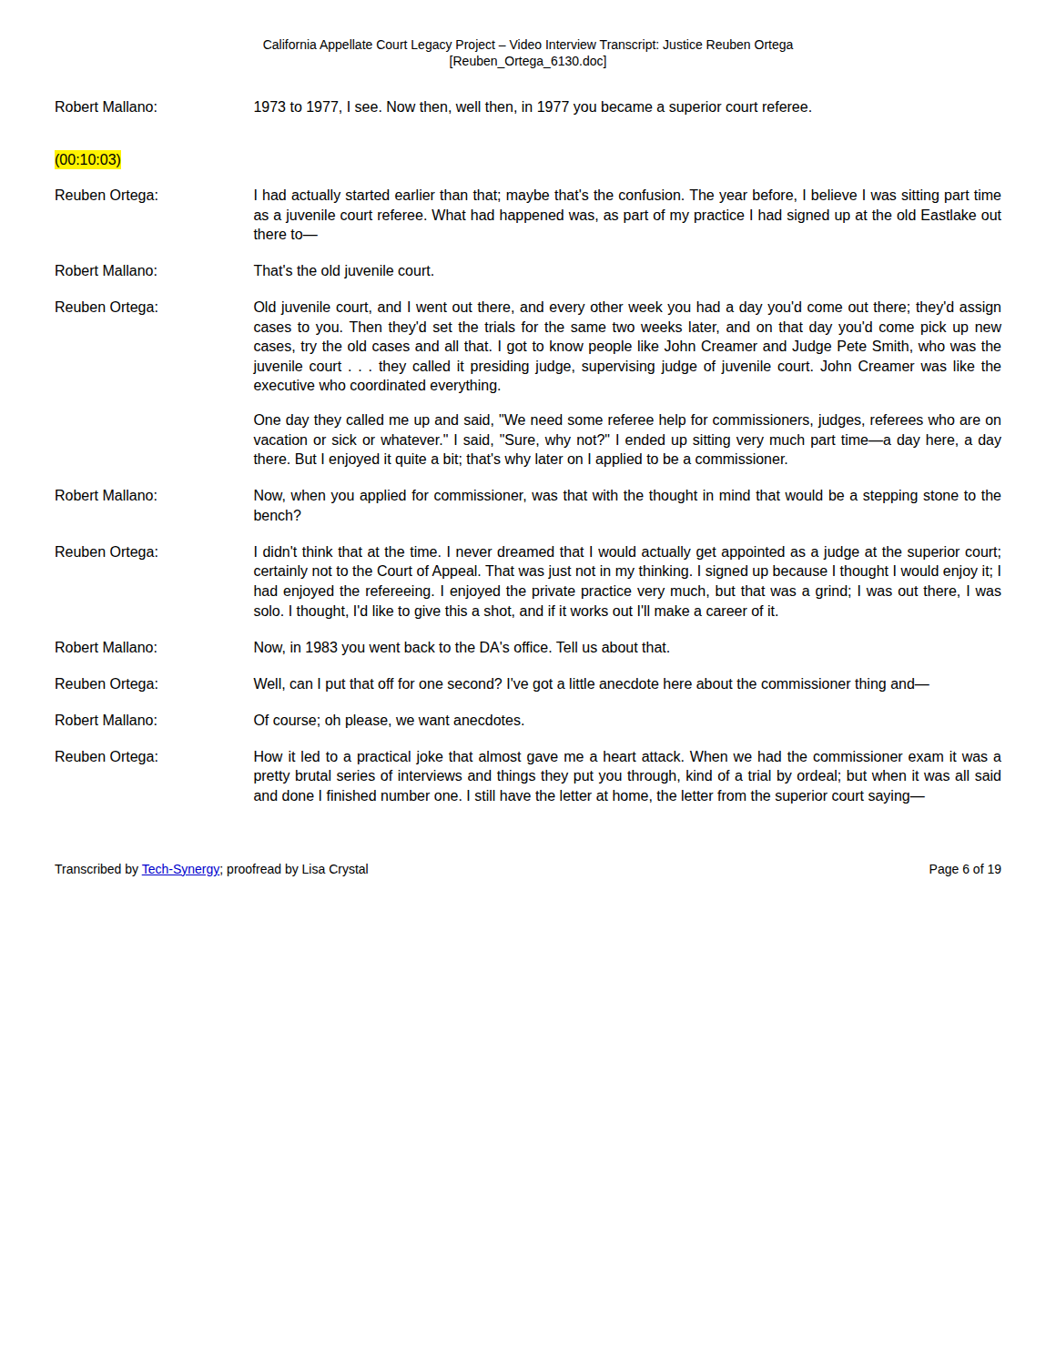California Appellate Court Legacy Project – Video Interview Transcript: Justice Reuben Ortega
[Reuben_Ortega_6130.doc]
| Robert Mallano: | 1973 to 1977, I see. Now then, well then, in 1977 you became a superior court referee. |
(00:10:03)
| Reuben Ortega: | I had actually started earlier than that; maybe that's the confusion. The year before, I believe I was sitting part time as a juvenile court referee. What had happened was, as part of my practice I had signed up at the old Eastlake out there to— |
| Robert Mallano: | That's the old juvenile court. |
| Reuben Ortega: | Old juvenile court, and I went out there, and every other week you had a day you'd come out there; they'd assign cases to you. Then they'd set the trials for the same two weeks later, and on that day you'd come pick up new cases, try the old cases and all that. I got to know people like John Creamer and Judge Pete Smith, who was the juvenile court . . . they called it presiding judge, supervising judge of juvenile court. John Creamer was like the executive who coordinated everything. One day they called me up and said, "We need some referee help for commissioners, judges, referees who are on vacation or sick or whatever." I said, "Sure, why not?" I ended up sitting very much part time—a day here, a day there. But I enjoyed it quite a bit; that's why later on I applied to be a commissioner. |
| Robert Mallano: | Now, when you applied for commissioner, was that with the thought in mind that would be a stepping stone to the bench? |
| Reuben Ortega: | I didn't think that at the time. I never dreamed that I would actually get appointed as a judge at the superior court; certainly not to the Court of Appeal. That was just not in my thinking. I signed up because I thought I would enjoy it; I had enjoyed the refereeing. I enjoyed the private practice very much, but that was a grind; I was out there, I was solo. I thought, I'd like to give this a shot, and if it works out I'll make a career of it. |
| Robert Mallano: | Now, in 1983 you went back to the DA's office. Tell us about that. |
| Reuben Ortega: | Well, can I put that off for one second? I've got a little anecdote here about the commissioner thing and— |
| Robert Mallano: | Of course; oh please, we want anecdotes. |
| Reuben Ortega: | How it led to a practical joke that almost gave me a heart attack. When we had the commissioner exam it was a pretty brutal series of interviews and things they put you through, kind of a trial by ordeal; but when it was all said and done I finished number one. I still have the letter at home, the letter from the superior court saying— |
Transcribed by Tech-Synergy; proofread by Lisa Crystal Page 6 of 19